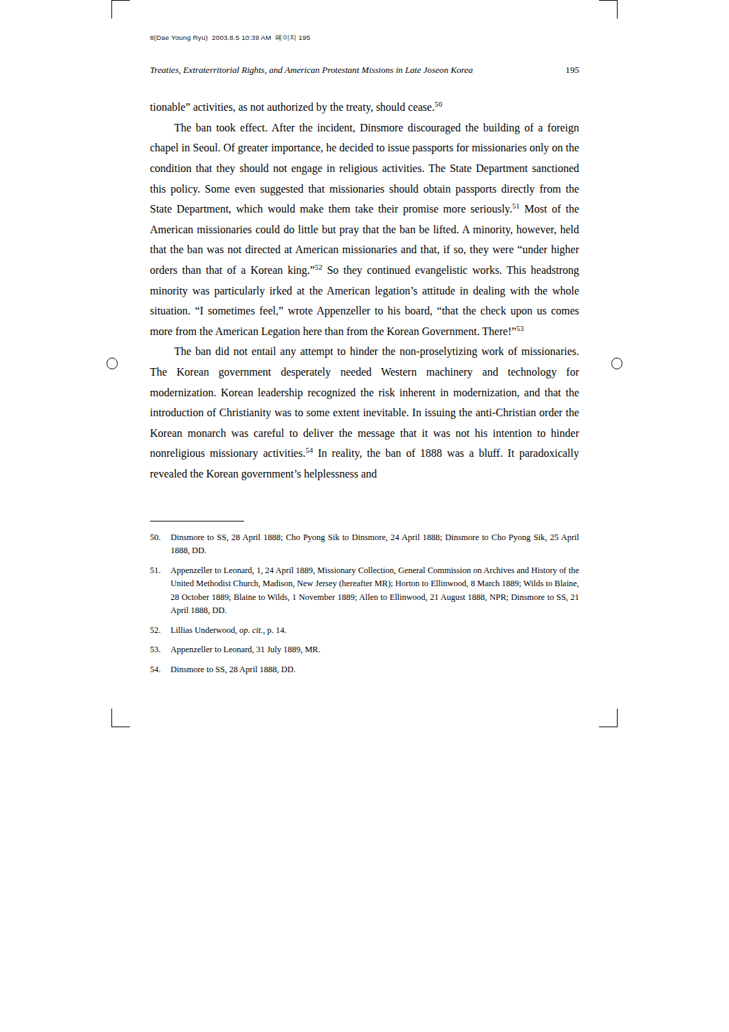8(Dae Young Ryu) 2003.8.5 10:39 AM 페이지 195
Treaties, Extraterritorial Rights, and American Protestant Missions in Late Joseon Korea 195
tionable” activities, as not authorized by the treaty, should cease.50
The ban took effect. After the incident, Dinsmore discouraged the building of a foreign chapel in Seoul. Of greater importance, he decided to issue passports for missionaries only on the condition that they should not engage in religious activities. The State Department sanctioned this policy. Some even suggested that missionaries should obtain passports directly from the State Department, which would make them take their promise more seriously.51 Most of the American missionaries could do little but pray that the ban be lifted. A minority, however, held that the ban was not directed at American missionaries and that, if so, they were “under higher orders than that of a Korean king.”52 So they continued evangelistic works. This headstrong minority was particularly irked at the American legation’s attitude in dealing with the whole situation. “I sometimes feel,” wrote Appenzeller to his board, “that the check upon us comes more from the American Legation here than from the Korean Government. There!”53
The ban did not entail any attempt to hinder the non-proselytizing work of missionaries. The Korean government desperately needed Western machinery and technology for modernization. Korean leadership recognized the risk inherent in modernization, and that the introduction of Christianity was to some extent inevitable. In issuing the anti-Christian order the Korean monarch was careful to deliver the message that it was not his intention to hinder nonreligious missionary activities.54 In reality, the ban of 1888 was a bluff. It paradoxically revealed the Korean government’s helplessness and
50. Dinsmore to SS, 28 April 1888; Cho Pyong Sik to Dinsmore, 24 April 1888; Dinsmore to Cho Pyong Sik, 25 April 1888, DD.
51. Appenzeller to Leonard, 1, 24 April 1889, Missionary Collection, General Commission on Archives and History of the United Methodist Church, Madison, New Jersey (hereafter MR); Horton to Ellinwood, 8 March 1889; Wilds to Blaine, 28 October 1889; Blaine to Wilds, 1 November 1889; Allen to Ellinwood, 21 August 1888, NPR; Dinsmore to SS, 21 April 1888, DD.
52. Lillias Underwood, op. cit., p. 14.
53. Appenzeller to Leonard, 31 July 1889, MR.
54. Dinsmore to SS, 28 April 1888, DD.